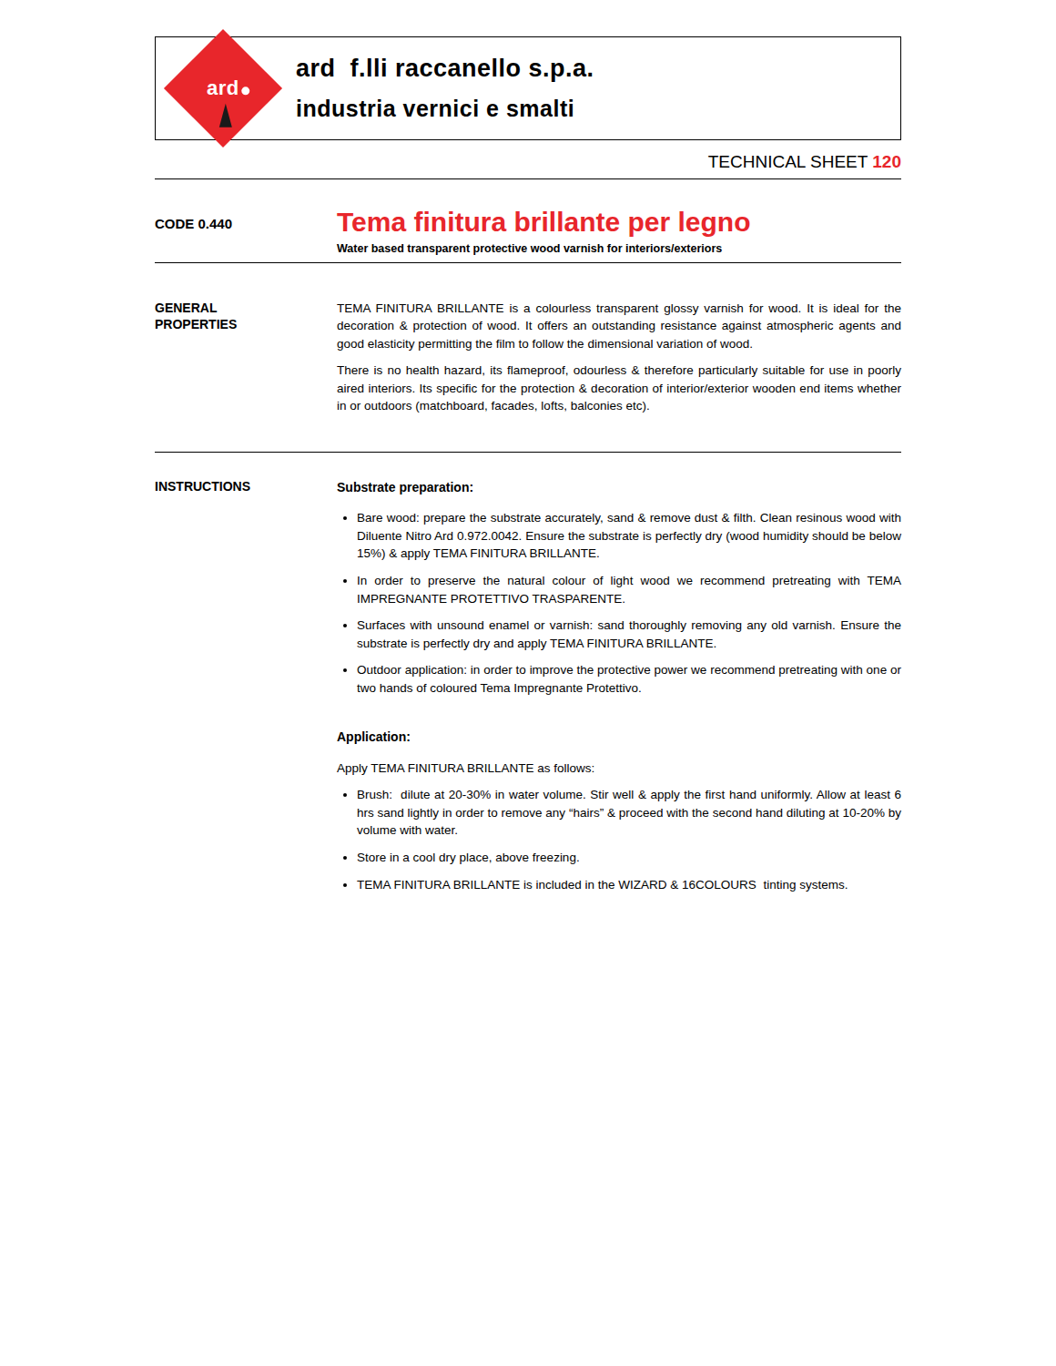ard
ard f.lli raccanello s.p.a.
industria vernici e smalti
TECHNICAL SHEET 120
CODE 0.440
Tema finitura brillante per legno
Water based transparent protective wood varnish for interiors/exteriors
GENERAL
PROPERTIES
TEMA FINITURA BRILLANTE is a colourless transparent glossy varnish for wood. It is ideal for the decoration & protection of wood. It offers an outstanding resistance against atmospheric agents and good elasticity permitting the film to follow the dimensional variation of wood.
There is no health hazard, its flameproof, odourless & therefore particularly suitable for use in poorly aired interiors. Its specific for the protection & decoration of interior/exterior wooden end items whether in or outdoors (matchboard, facades, lofts, balconies etc).
INSTRUCTIONS
Substrate preparation:
Bare wood: prepare the substrate accurately, sand & remove dust & filth. Clean resinous wood with Diluente Nitro Ard 0.972.0042. Ensure the substrate is perfectly dry (wood humidity should be below 15%) & apply TEMA FINITURA BRILLANTE.
In order to preserve the natural colour of light wood we recommend pretreating with TEMA IMPREGNANTE PROTETTIVO TRASPARENTE.
Surfaces with unsound enamel or varnish: sand thoroughly removing any old varnish. Ensure the substrate is perfectly dry and apply TEMA FINITURA BRILLANTE.
Outdoor application: in order to improve the protective power we recommend pretreating with one or two hands of coloured Tema Impregnante Protettivo.
Application:
Apply TEMA FINITURA BRILLANTE as follows:
Brush: dilute at 20-30% in water volume. Stir well & apply the first hand uniformly. Allow at least 6 hrs sand lightly in order to remove any “hairs” & proceed with the second hand diluting at 10-20% by volume with water.
Store in a cool dry place, above freezing.
TEMA FINITURA BRILLANTE is included in the WIZARD & 16COLOURS tinting systems.